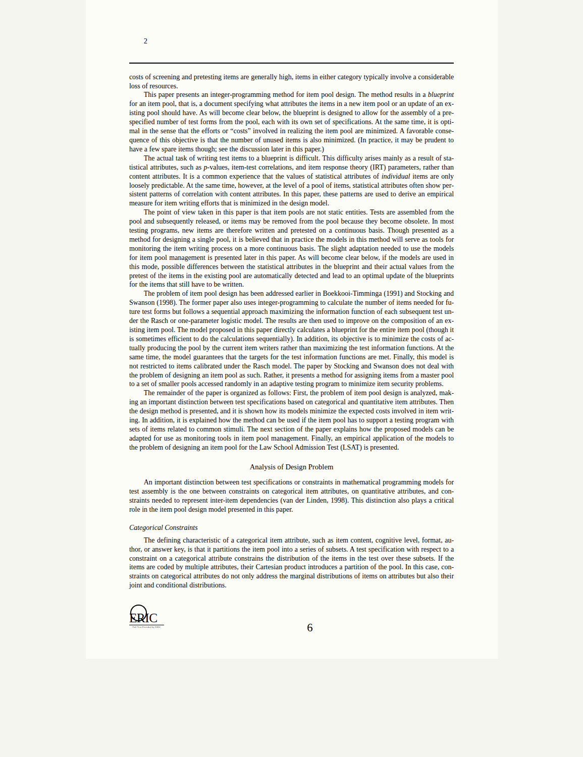2
costs of screening and pretesting items are generally high, items in either category typically involve a considerable loss of resources.
This paper presents an integer-programming method for item pool design. The method results in a blueprint for an item pool, that is, a document specifying what attributes the items in a new item pool or an update of an existing pool should have. As will become clear below, the blueprint is designed to allow for the assembly of a prespecified number of test forms from the pool, each with its own set of specifications. At the same time, it is optimal in the sense that the efforts or “costs” involved in realizing the item pool are minimized. A favorable consequence of this objective is that the number of unused items is also minimized. (In practice, it may be prudent to have a few spare items though; see the discussion later in this paper.)
The actual task of writing test items to a blueprint is difficult. This difficulty arises mainly as a result of statistical attributes, such as p-values, item-test correlations, and item response theory (IRT) parameters, rather than content attributes. It is a common experience that the values of statistical attributes of individual items are only loosely predictable. At the same time, however, at the level of a pool of items, statistical attributes often show persistent patterns of correlation with content attributes. In this paper, these patterns are used to derive an empirical measure for item writing efforts that is minimized in the design model.
The point of view taken in this paper is that item pools are not static entities. Tests are assembled from the pool and subsequently released, or items may be removed from the pool because they become obsolete. In most testing programs, new items are therefore written and pretested on a continuous basis. Though presented as a method for designing a single pool, it is believed that in practice the models in this method will serve as tools for monitoring the item writing process on a more continuous basis. The slight adaptation needed to use the models for item pool management is presented later in this paper. As will become clear below, if the models are used in this mode, possible differences between the statistical attributes in the blueprint and their actual values from the pretest of the items in the existing pool are automatically detected and lead to an optimal update of the blueprints for the items that still have to be written.
The problem of item pool design has been addressed earlier in Boekkooi-Timminga (1991) and Stocking and Swanson (1998). The former paper also uses integer-programming to calculate the number of items needed for future test forms but follows a sequential approach maximizing the information function of each subsequent test under the Rasch or one-parameter logistic model. The results are then used to improve on the composition of an existing item pool. The model proposed in this paper directly calculates a blueprint for the entire item pool (though it is sometimes efficient to do the calculations sequentially). In addition, its objective is to minimize the costs of actually producing the pool by the current item writers rather than maximizing the test information functions. At the same time, the model guarantees that the targets for the test information functions are met. Finally, this model is not restricted to items calibrated under the Rasch model. The paper by Stocking and Swanson does not deal with the problem of designing an item pool as such. Rather, it presents a method for assigning items from a master pool to a set of smaller pools accessed randomly in an adaptive testing program to minimize item security problems.
The remainder of the paper is organized as follows: First, the problem of item pool design is analyzed, making an important distinction between test specifications based on categorical and quantitative item attributes. Then the design method is presented, and it is shown how its models minimize the expected costs involved in item writing. In addition, it is explained how the method can be used if the item pool has to support a testing program with sets of items related to common stimuli. The next section of the paper explains how the proposed models can be adapted for use as monitoring tools in item pool management. Finally, an empirical application of the models to the problem of designing an item pool for the Law School Admission Test (LSAT) is presented.
Analysis of Design Problem
An important distinction between test specifications or constraints in mathematical programming models for test assembly is the one between constraints on categorical item attributes, on quantitative attributes, and constraints needed to represent inter-item dependencies (van der Linden, 1998). This distinction also plays a critical role in the item pool design model presented in this paper.
Categorical Constraints
The defining characteristic of a categorical item attribute, such as item content, cognitive level, format, author, or answer key, is that it partitions the item pool into a series of subsets. A test specification with respect to a constraint on a categorical attribute constrains the distribution of the items in the test over these subsets. If the items are coded by multiple attributes, their Cartesian product introduces a partition of the pool. In this case, constraints on categorical attributes do not only address the marginal distributions of items on attributes but also their joint and conditional distributions.
ERIC
Full Text Provided by ERIC
6